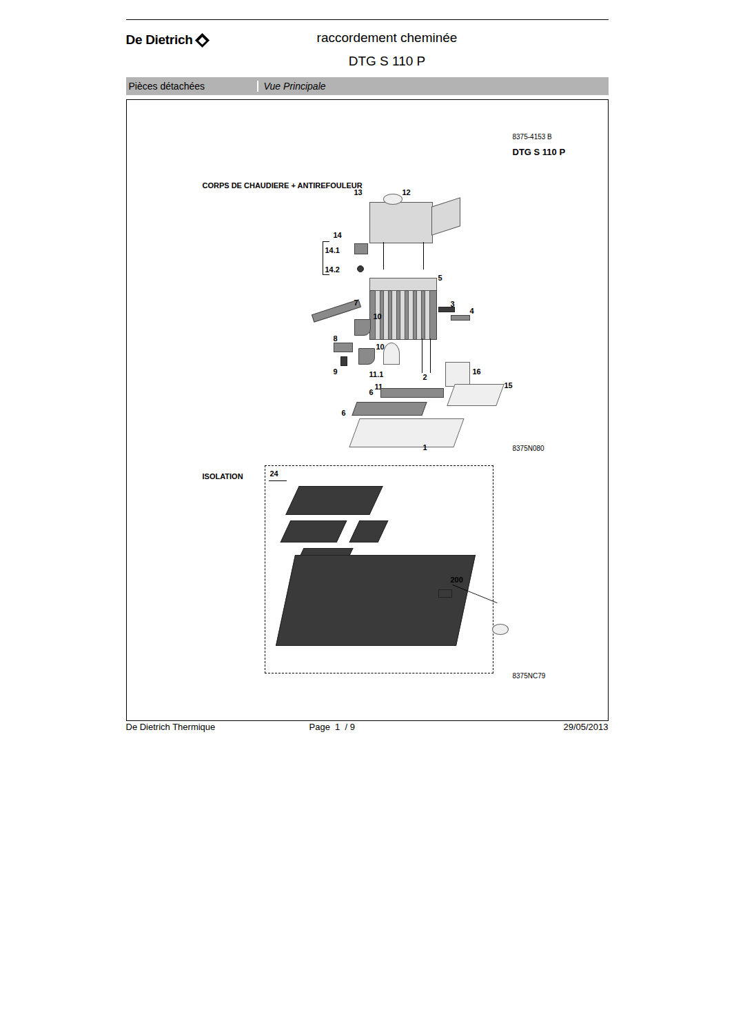De Dietrich
raccordement cheminée
DTG S 110 P
Pièces détachées
Vue Principale
8375-4153 B
DTG S 110 P
CORPS DE CHAUDIERE + ANTIREFOULEUR
13
12
14
14.1
14.2
5
3
4
7
10
8
9
10
11.1
11
2
16
15
6
6
1
8375N080
ISOLATION
24
200
8375NC79
De Dietrich Thermique
Page 1 / 9
29/05/2013